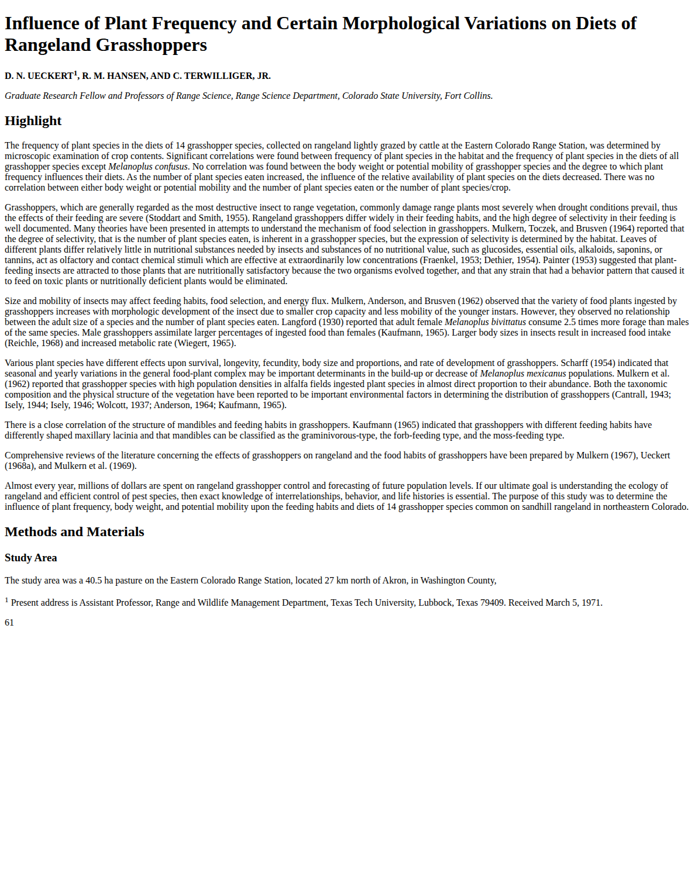Influence of Plant Frequency and Certain Morphological Variations on Diets of Rangeland Grasshoppers
D. N. UECKERT1, R. M. HANSEN, AND C. TERWILLIGER, JR.
Graduate Research Fellow and Professors of Range Science, Range Science Department, Colorado State University, Fort Collins.
Highlight
The frequency of plant species in the diets of 14 grasshopper species, collected on rangeland lightly grazed by cattle at the Eastern Colorado Range Station, was determined by microscopic examination of crop contents. Significant correlations were found between frequency of plant species in the habitat and the frequency of plant species in the diets of all grasshopper species except Melanoplus confusus. No correlation was found between the body weight or potential mobility of grasshopper species and the degree to which plant frequency influences their diets. As the number of plant species eaten increased, the influence of the relative availability of plant species on the diets decreased. There was no correlation between either body weight or potential mobility and the number of plant species eaten or the number of plant species/crop.
Grasshoppers, which are generally regarded as the most destructive insect to range vegetation, commonly damage range plants most severely when drought conditions prevail, thus the effects of their feeding are severe (Stoddart and Smith, 1955). Rangeland grasshoppers differ widely in their feeding habits, and the high degree of selectivity in their feeding is well documented. Many theories have been presented in attempts to understand the mechanism of food selection in grasshoppers. Mulkern, Toczek, and Brusven (1964) reported that the degree of selectivity, that is the number of plant species eaten, is inherent in a grasshopper species, but the expression of selectivity is determined by the habitat. Leaves of different plants differ relatively little in nutritional substances needed by insects and substances of no nutritional value, such as glucosides, essential oils, alkaloids, saponins, or tannins, act as olfactory and contact chemical stimuli which are effective at extraordinarily low concentrations (Fraenkel, 1953; Dethier, 1954). Painter (1953) suggested that plant-feeding insects are attracted to those plants that are nutritionally satisfactory because the two organisms evolved together, and that any strain that had a behavior pattern that caused it to feed on toxic plants or nutritionally deficient plants would be eliminated.
Size and mobility of insects may affect feeding habits, food selection, and energy flux. Mulkern, Anderson, and Brusven (1962) observed that the variety of food plants ingested by grasshoppers increases with morphologic development of the insect due to smaller crop capacity and less mobility of the younger instars. However, they observed no relationship between the adult size of a species and the number of plant species eaten. Langford (1930) reported that adult female Melanoplus bivittatus consume 2.5 times more forage than males of the same species. Male grasshoppers assimilate larger percentages of ingested food than females (Kaufmann, 1965). Larger body sizes in insects result in increased food intake (Reichle, 1968) and increased metabolic rate (Wiegert, 1965).
Various plant species have different effects upon survival, longevity, fecundity, body size and proportions, and rate of development of grasshoppers. Scharff (1954) indicated that seasonal and yearly variations in the general food-plant complex may be important determinants in the build-up or decrease of Melanoplus mexicanus populations. Mulkern et al. (1962) reported that grasshopper species with high population densities in alfalfa fields ingested plant species in almost direct proportion to their abundance. Both the taxonomic composition and the physical structure of the vegetation have been reported to be important environmental factors in determining the distribution of grasshoppers (Cantrall, 1943; Isely, 1944; Isely, 1946; Wolcott, 1937; Anderson, 1964; Kaufmann, 1965).
There is a close correlation of the structure of mandibles and feeding habits in grasshoppers. Kaufmann (1965) indicated that grasshoppers with different feeding habits have differently shaped maxillary lacinia and that mandibles can be classified as the graminivorous-type, the forb-feeding type, and the moss-feeding type.
Comprehensive reviews of the literature concerning the effects of grasshoppers on rangeland and the food habits of grasshoppers have been prepared by Mulkern (1967), Ueckert (1968a), and Mulkern et al. (1969).
Almost every year, millions of dollars are spent on rangeland grasshopper control and forecasting of future population levels. If our ultimate goal is understanding the ecology of rangeland and efficient control of pest species, then exact knowledge of interrelationships, behavior, and life histories is essential. The purpose of this study was to determine the influence of plant frequency, body weight, and potential mobility upon the feeding habits and diets of 14 grasshopper species common on sandhill rangeland in northeastern Colorado.
Methods and Materials
Study Area
The study area was a 40.5 ha pasture on the Eastern Colorado Range Station, located 27 km north of Akron, in Washington County,
1 Present address is Assistant Professor, Range and Wildlife Management Department, Texas Tech University, Lubbock, Texas 79409. Received March 5, 1971.
61